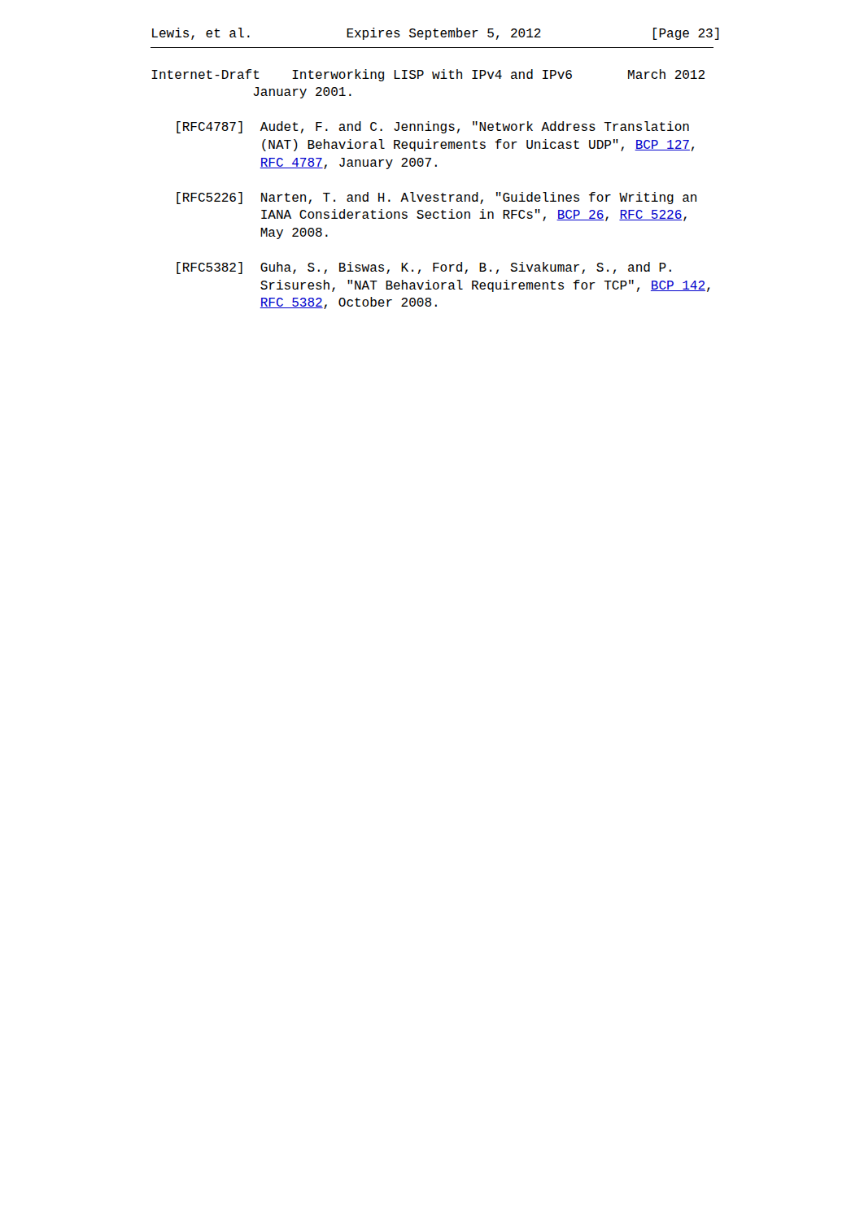Lewis, et al.            Expires September 5, 2012              [Page 23]
Internet-Draft    Interworking LISP with IPv4 and IPv6       March 2012
             January 2001.

   [RFC4787]  Audet, F. and C. Jennings, "Network Address Translation
              (NAT) Behavioral Requirements for Unicast UDP", BCP 127,
              RFC 4787, January 2007.

   [RFC5226]  Narten, T. and H. Alvestrand, "Guidelines for Writing an
              IANA Considerations Section in RFCs", BCP 26, RFC 5226,
              May 2008.

   [RFC5382]  Guha, S., Biswas, K., Ford, B., Sivakumar, S., and P.
              Srisuresh, "NAT Behavioral Requirements for TCP", BCP 142,
              RFC 5382, October 2008.